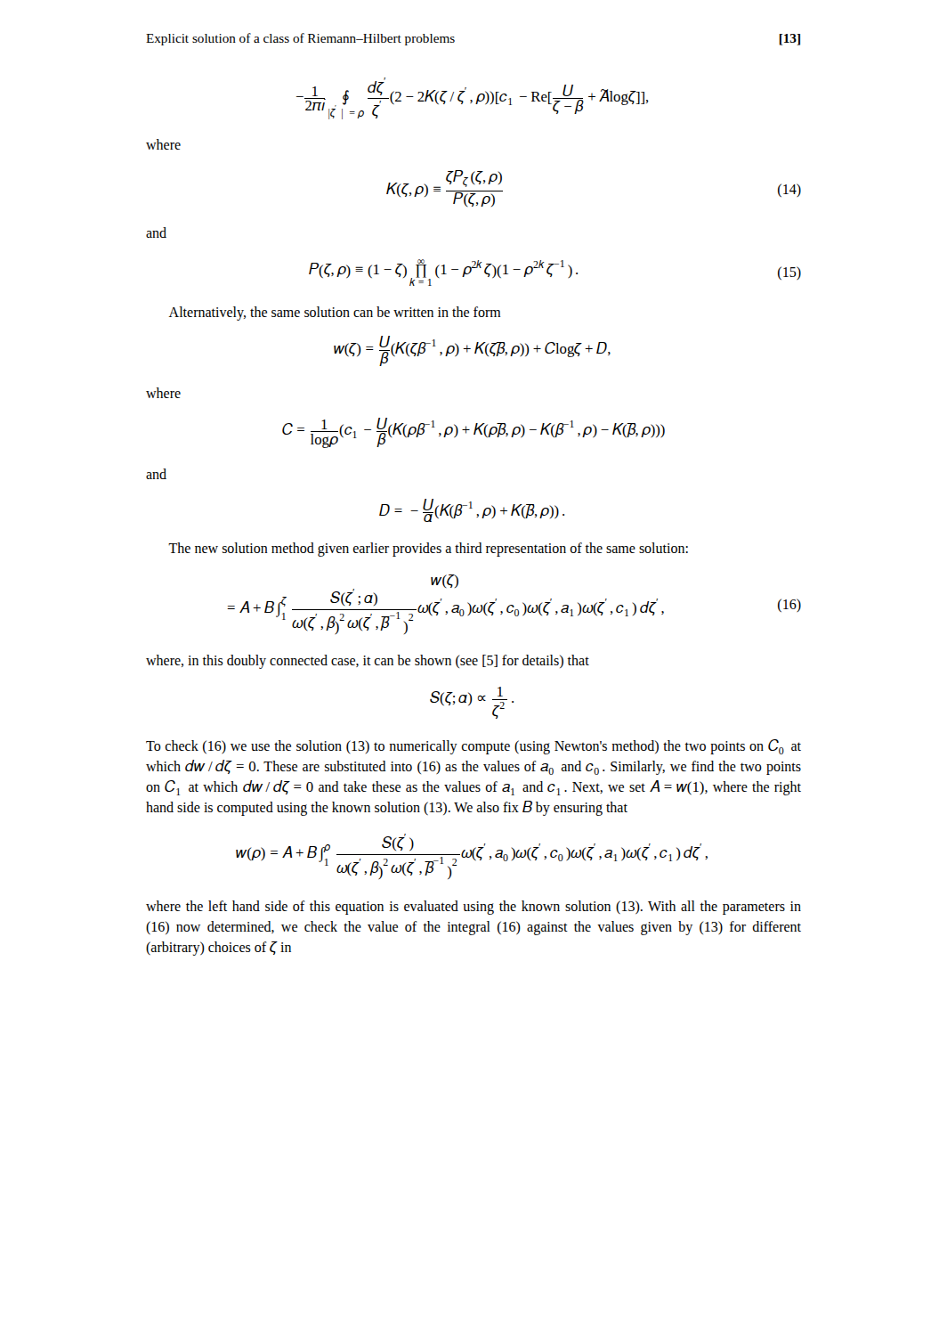Explicit solution of a class of Riemann–Hilbert problems [13]
− 12πi ∮ |ζ′|=ρ dζ′ ζ′ (2−2K(ζ/ζ′,ρ)) [ c1 − Re [ Uζ−β + A~ log⁡ζ ] ] ,
where
K(ζ,ρ) ≡ ζPζ(ζ,ρ) P(ζ,ρ)
(14)
and
P(ζ,ρ) ≡ (1−ζ) ∏ k=1 ∞ (1−ρ2kζ) (1−ρ2kζ−1) .
(15)
Alternatively, the same solution can be written in the form
w(ζ) = Uβ ( K(ζβ−1,ρ) + K(ζβ¯,ρ) ) + Clog⁡ζ + D ,
where
C = 1log⁡ρ ( c1 − Uβ ( K(ρβ−1,ρ) + K(ρβ¯,ρ) − K(β−1,ρ) − K(β¯,ρ) ) )
and
D = − Uα ( K(β−1,ρ) + K(β¯,ρ) ) .
The new solution method given earlier provides a third representation of the same solution:
w(ζ) = A + B ∫ 1 ζ S(ζ′;α) ω(ζ′,β)2 ω(ζ′,β¯−1)2 ω(ζ′,a0) ω(ζ′,c0) ω(ζ′,a1) ω(ζ′,c1) dζ′ ,
(16)
where, in this doubly connected case, it can be shown (see [5] for details) that
S(ζ;α) ∝ 1ζ2 .
To check (16) we use the solution (13) to numerically compute (using Newton's method) the two points on C0 at which dw/dζ=0. These are substituted into (16) as the values of a0 and c0. Similarly, we find the two points on C1 at which dw/dζ=0 and take these as the values of a1 and c1. Next, we set A=w(1), where the right hand side is computed using the known solution (13). We also fix B by ensuring that
w(ρ) = A + B ∫ 1 ρ S(ζ′) ω(ζ′,β)2 ω(ζ′,β¯−1)2 ω(ζ′,a0) ω(ζ′,c0) ω(ζ′,a1) ω(ζ′,c1) dζ′ ,
where the left hand side of this equation is evaluated using the known solution (13). With all the parameters in (16) now determined, we check the value of the integral (16) against the values given by (13) for different (arbitrary) choices of ζ in